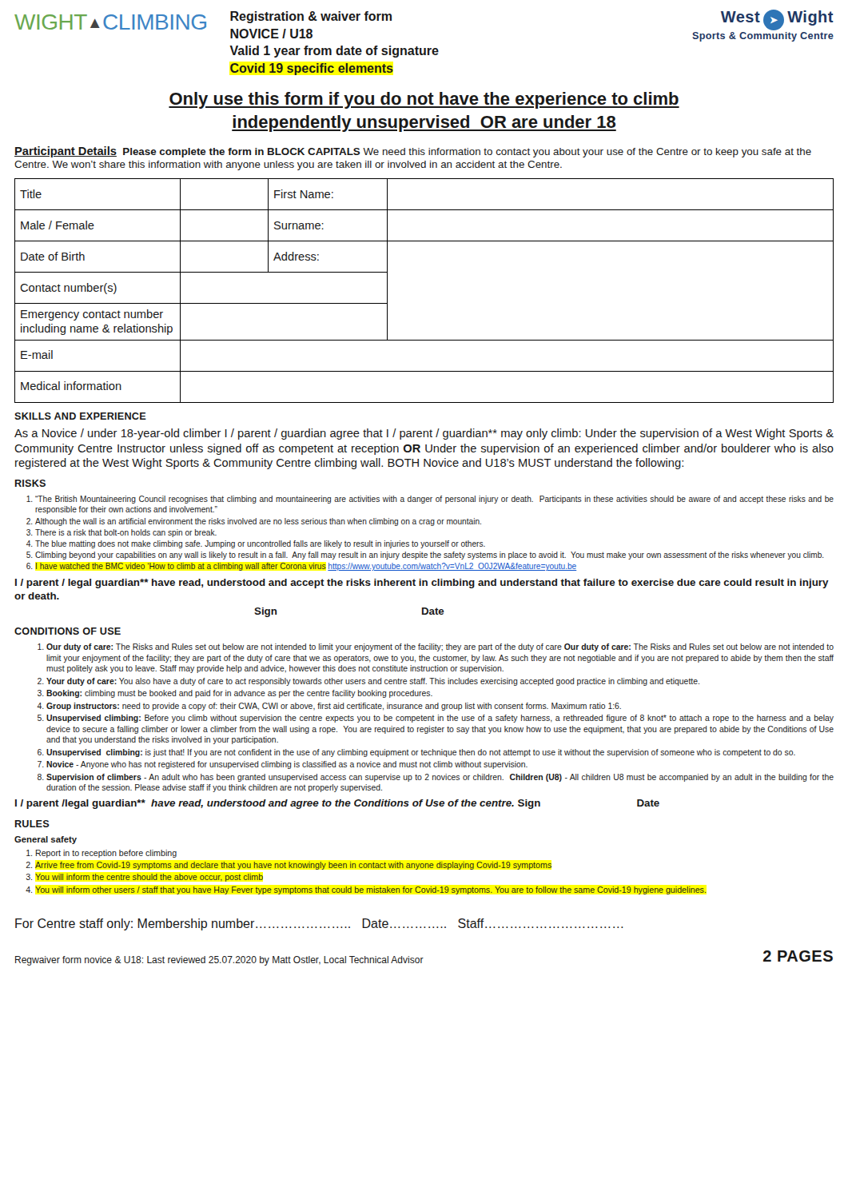WIGHT▲CLIMBING
Registration & waiver form
NOVICE / U18
Valid 1 year from date of signature
Covid 19 specific elements
West➤Wight
Sports & Community Centre
Only use this form if you do not have the experience to climb
independently unsupervised OR are under 18
Participant Details Please complete the form in BLOCK CAPITALS We need this information to contact you about your use of the Centre or to keep you safe at the Centre. We won’t share this information with anyone unless you are taken ill or involved in an accident at the Centre.
| Title | | First Name: | |
| Male / Female | | Surname: | |
| Date of Birth | | Address: | |
| Contact number(s) | |
| Emergency contact number including name & relationship | |
| E-mail | |
| Medical information | |
SKILLS AND EXPERIENCE
As a Novice / under 18-year-old climber I / parent / guardian agree that I / parent / guardian** may only climb: Under the supervision of a West Wight Sports & Community Centre Instructor unless signed off as competent at reception OR Under the supervision of an experienced climber and/or boulderer who is also registered at the West Wight Sports & Community Centre climbing wall. BOTH Novice and U18’s MUST understand the following:
RISKS
“The British Mountaineering Council recognises that climbing and mountaineering are activities with a danger of personal injury or death. Participants in these activities should be aware of and accept these risks and be responsible for their own actions and involvement.”
Although the wall is an artificial environment the risks involved are no less serious than when climbing on a crag or mountain.
There is a risk that bolt-on holds can spin or break.
The blue matting does not make climbing safe. Jumping or uncontrolled falls are likely to result in injuries to yourself or others.
Climbing beyond your capabilities on any wall is likely to result in a fall. Any fall may result in an injury despite the safety systems in place to avoid it. You must make your own assessment of the risks whenever you climb.
I have watched the BMC video ‘How to climb at a climbing wall after Corona virus https://www.youtube.com/watch?v=VnL2_O0J2WA&feature=youtu.be
I / parent / legal guardian** have read, understood and accept the risks inherent in climbing and understand that failure to exercise due care could result in injury or death.
Sign Date
CONDITIONS OF USE
Our duty of care: The Risks and Rules set out below are not intended to limit your enjoyment of the facility; they are part of the duty of care Our duty of care: The Risks and Rules set out below are not intended to limit your enjoyment of the facility; they are part of the duty of care that we as operators, owe to you, the customer, by law. As such they are not negotiable and if you are not prepared to abide by them then the staff must politely ask you to leave. Staff may provide help and advice, however this does not constitute instruction or supervision.
Your duty of care: You also have a duty of care to act responsibly towards other users and centre staff. This includes exercising accepted good practice in climbing and etiquette.
Booking: climbing must be booked and paid for in advance as per the centre facility booking procedures.
Group instructors: need to provide a copy of: their CWA, CWI or above, first aid certificate, insurance and group list with consent forms. Maximum ratio 1:6.
Unsupervised climbing: Before you climb without supervision the centre expects you to be competent in the use of a safety harness, a rethreaded figure of 8 knot* to attach a rope to the harness and a belay device to secure a falling climber or lower a climber from the wall using a rope. You are required to register to say that you know how to use the equipment, that you are prepared to abide by the Conditions of Use and that you understand the risks involved in your participation.
Unsupervised climbing: is just that! If you are not confident in the use of any climbing equipment or technique then do not attempt to use it without the supervision of someone who is competent to do so.
Novice - Anyone who has not registered for unsupervised climbing is classified as a novice and must not climb without supervision.
Supervision of climbers - An adult who has been granted unsupervised access can supervise up to 2 novices or children. Children (U8) - All children U8 must be accompanied by an adult in the building for the duration of the session. Please advise staff if you think children are not properly supervised.
I / parent /legal guardian** have read, understood and agree to the Conditions of Use of the centre. Sign Date
RULES
General safety
Report in to reception before climbing
Arrive free from Covid-19 symptoms and declare that you have not knowingly been in contact with anyone displaying Covid-19 symptoms
You will inform the centre should the above occur, post climb
You will inform other users / staff that you have Hay Fever type symptoms that could be mistaken for Covid-19 symptoms. You are to follow the same Covid-19 hygiene guidelines.
For Centre staff only: Membership number………………….. Date………….. Staff……………………………
Regwaiver form novice & U18: Last reviewed 25.07.2020 by Matt Ostler, Local Technical Advisor
2 PAGES